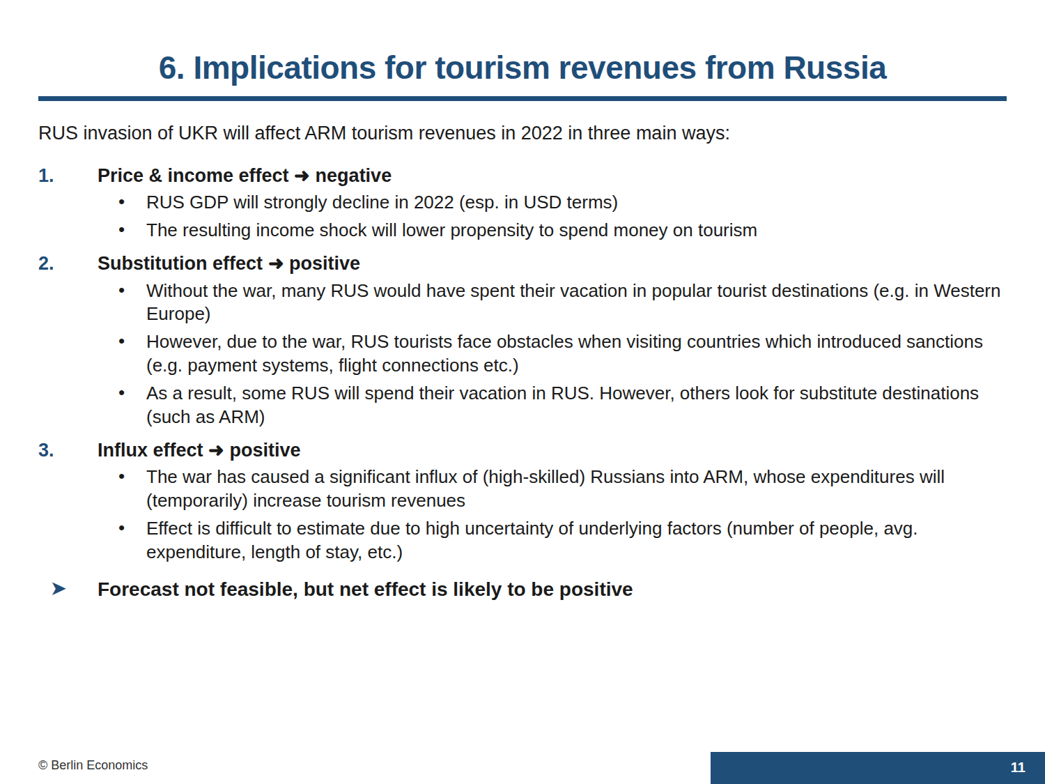6. Implications for tourism revenues from Russia
RUS invasion of UKR will affect ARM tourism revenues in 2022 in three main ways:
Price & income effect ➜ negative
RUS GDP will strongly decline in 2022 (esp. in USD terms)
The resulting income shock will lower propensity to spend money on tourism
Substitution effect ➜ positive
Without the war, many RUS would have spent their vacation in popular tourist destinations (e.g. in Western Europe)
However, due to the war, RUS tourists face obstacles when visiting countries which introduced sanctions (e.g. payment systems, flight connections etc.)
As a result, some RUS will spend their vacation in RUS. However, others look for substitute destinations (such as ARM)
Influx effect ➜ positive
The war has caused a significant influx of (high-skilled) Russians into ARM, whose expenditures will (temporarily) increase tourism revenues
Effect is difficult to estimate due to high uncertainty of underlying factors (number of people, avg. expenditure, length of stay, etc.)
Forecast not feasible, but net effect is likely to be positive
© Berlin Economics
11